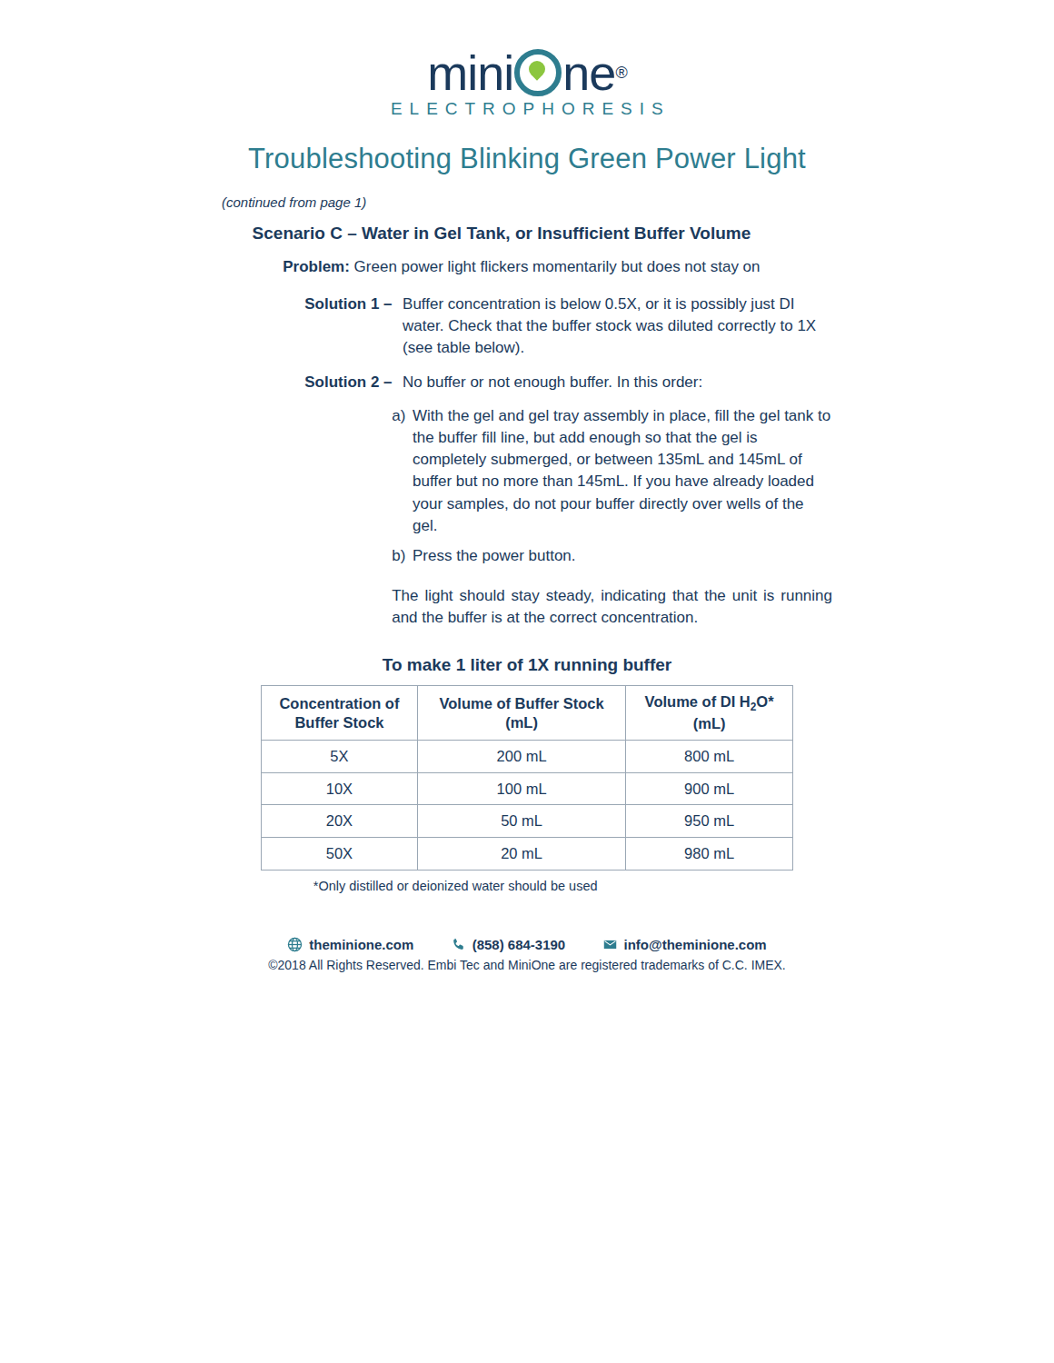mini ne®
ELECTROPHORESIS
Troubleshooting Blinking Green Power Light
(continued from page 1)
Scenario C – Water in Gel Tank, or Insufficient Buffer Volume
Problem: Green power light flickers momentarily but does not stay on
Solution 1 – Buffer concentration is below 0.5X, or it is possibly just DI water. Check that the buffer stock was diluted correctly to 1X (see table below).
Solution 2 – No buffer or not enough buffer. In this order:
a) With the gel and gel tray assembly in place, fill the gel tank to the buffer fill line, but add enough so that the gel is completely submerged, or between 135mL and 145mL of buffer but no more than 145mL. If you have already loaded your samples, do not pour buffer directly over wells of the gel.
b) Press the power button.
The light should stay steady, indicating that the unit is running and the buffer is at the correct concentration.
To make 1 liter of 1X running buffer
| Concentration of Buffer Stock | Volume of Buffer Stock (mL) | Volume of DI H 2 O* (mL) |
| --- | --- | --- |
| 5X | 200 mL | 800 mL |
| 10X | 100 mL | 900 mL |
| 20X | 50 mL | 950 mL |
| 50X | 20 mL | 980 mL |
*Only distilled or deionized water should be used
theminione.com (858) 684-3190 info@theminione.com
©2018 All Rights Reserved. Embi Tec and MiniOne are registered trademarks of C.C. IMEX.